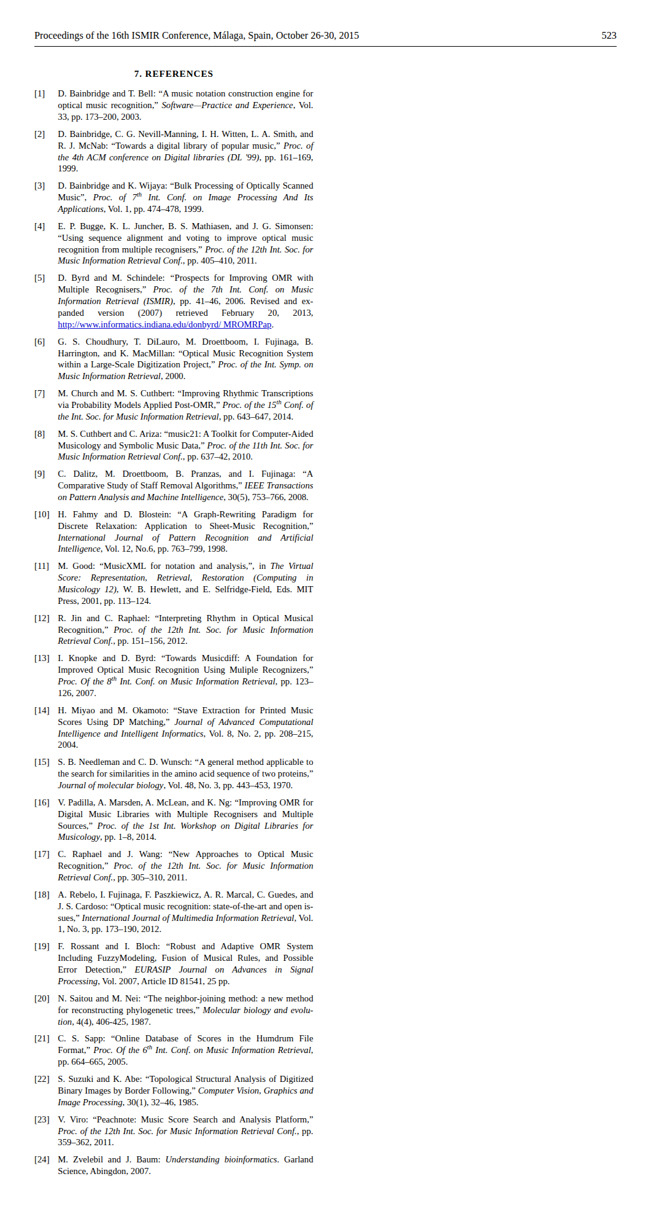Proceedings of the 16th ISMIR Conference, Málaga, Spain, October 26-30, 2015 523
7. References
D. Bainbridge and T. Bell: “A music notation construction engine for optical music recognition,” Software—Practice and Experience, Vol. 33, pp. 173–200, 2003.
D. Bainbridge, C. G. Nevill-Manning, I. H. Witten, L. A. Smith, and R. J. McNab: “Towards a digital library of popular music,” Proc. of the 4th ACM conference on Digital libraries (DL '99), pp. 161–169, 1999.
D. Bainbridge and K. Wijaya: “Bulk Processing of Optically Scanned Music”, Proc. of 7th Int. Conf. on Image Processing And Its Applications, Vol. 1, pp. 474–478, 1999.
E. P. Bugge, K. L. Juncher, B. S. Mathiasen, and J. G. Simonsen: “Using sequence alignment and voting to improve optical music recognition from multiple recognisers,” Proc. of the 12th Int. Soc. for Music Information Retrieval Conf., pp. 405–410, 2011.
D. Byrd and M. Schindele: “Prospects for Improving OMR with Multiple Recognisers,” Proc. of the 7th Int. Conf. on Music Information Retrieval (ISMIR), pp. 41–46, 2006. Revised and expanded version (2007) retrieved February 20, 2013, http://www.informatics.indiana.edu/donbyrd/ MROMRPap.
G. S. Choudhury, T. DiLauro, M. Droettboom, I. Fujinaga, B. Harrington, and K. MacMillan: “Optical Music Recognition System within a Large-Scale Digitization Project,” Proc. of the Int. Symp. on Music Information Retrieval, 2000.
M. Church and M. S. Cuthbert: “Improving Rhythmic Transcriptions via Probability Models Applied Post-OMR,” Proc. of the 15th Conf. of the Int. Soc. for Music Information Retrieval, pp. 643–647, 2014.
M. S. Cuthbert and C. Ariza: “music21: A Toolkit for Computer-Aided Musicology and Symbolic Music Data,” Proc. of the 11th Int. Soc. for Music Information Retrieval Conf., pp. 637–42, 2010.
C. Dalitz, M. Droettboom, B. Pranzas, and I. Fujinaga: “A Comparative Study of Staff Removal Algorithms,” IEEE Transactions on Pattern Analysis and Machine Intelligence, 30(5), 753–766, 2008.
H. Fahmy and D. Blostein: “A Graph-Rewriting Paradigm for Discrete Relaxation: Application to Sheet-Music Recognition,” International Journal of Pattern Recognition and Artificial Intelligence, Vol. 12, No.6, pp. 763–799, 1998.
M. Good: “MusicXML for notation and analysis,”, in The Virtual Score: Representation, Retrieval, Restoration (Computing in Musicology 12), W. B. Hewlett, and E. Selfridge-Field, Eds. MIT Press, 2001, pp. 113–124.
R. Jin and C. Raphael: “Interpreting Rhythm in Optical Musical Recognition,” Proc. of the 12th Int. Soc. for Music Information Retrieval Conf., pp. 151–156, 2012.
I. Knopke and D. Byrd: “Towards Musicdiff: A Foundation for Improved Optical Music Recognition Using Muliple Recognizers,” Proc. Of the 8th Int. Conf. on Music Information Retrieval, pp. 123–126, 2007.
H. Miyao and M. Okamoto: “Stave Extraction for Printed Music Scores Using DP Matching,” Journal of Advanced Computational Intelligence and Intelligent Informatics, Vol. 8, No. 2, pp. 208–215, 2004.
S. B. Needleman and C. D. Wunsch: “A general method applicable to the search for similarities in the amino acid sequence of two proteins,” Journal of molecular biology, Vol. 48, No. 3, pp. 443–453, 1970.
V. Padilla, A. Marsden, A. McLean, and K. Ng: “Improving OMR for Digital Music Libraries with Multiple Recognisers and Multiple Sources,” Proc. of the 1st Int. Workshop on Digital Libraries for Musicology, pp. 1–8, 2014.
C. Raphael and J. Wang: “New Approaches to Optical Music Recognition,” Proc. of the 12th Int. Soc. for Music Information Retrieval Conf., pp. 305–310, 2011.
A. Rebelo, I. Fujinaga, F. Paszkiewicz, A. R. Marcal, C. Guedes, and J. S. Cardoso: “Optical music recognition: state-of-the-art and open issues,” International Journal of Multimedia Information Retrieval, Vol. 1, No. 3, pp. 173–190, 2012.
F. Rossant and I. Bloch: “Robust and Adaptive OMR System Including FuzzyModeling, Fusion of Musical Rules, and Possible Error Detection,” EURASIP Journal on Advances in Signal Processing, Vol. 2007, Article ID 81541, 25 pp.
N. Saitou and M. Nei: “The neighbor-joining method: a new method for reconstructing phylogenetic trees,” Molecular biology and evolution, 4(4), 406-425, 1987.
C. S. Sapp: “Online Database of Scores in the Humdrum File Format,” Proc. Of the 6th Int. Conf. on Music Information Retrieval, pp. 664–665, 2005.
S. Suzuki and K. Abe: “Topological Structural Analysis of Digitized Binary Images by Border Following,” Computer Vision, Graphics and Image Processing, 30(1), 32–46, 1985.
V. Viro: “Peachnote: Music Score Search and Analysis Platform,” Proc. of the 12th Int. Soc. for Music Information Retrieval Conf., pp. 359–362, 2011.
M. Zvelebil and J. Baum: Understanding bioinformatics. Garland Science, Abingdon, 2007.